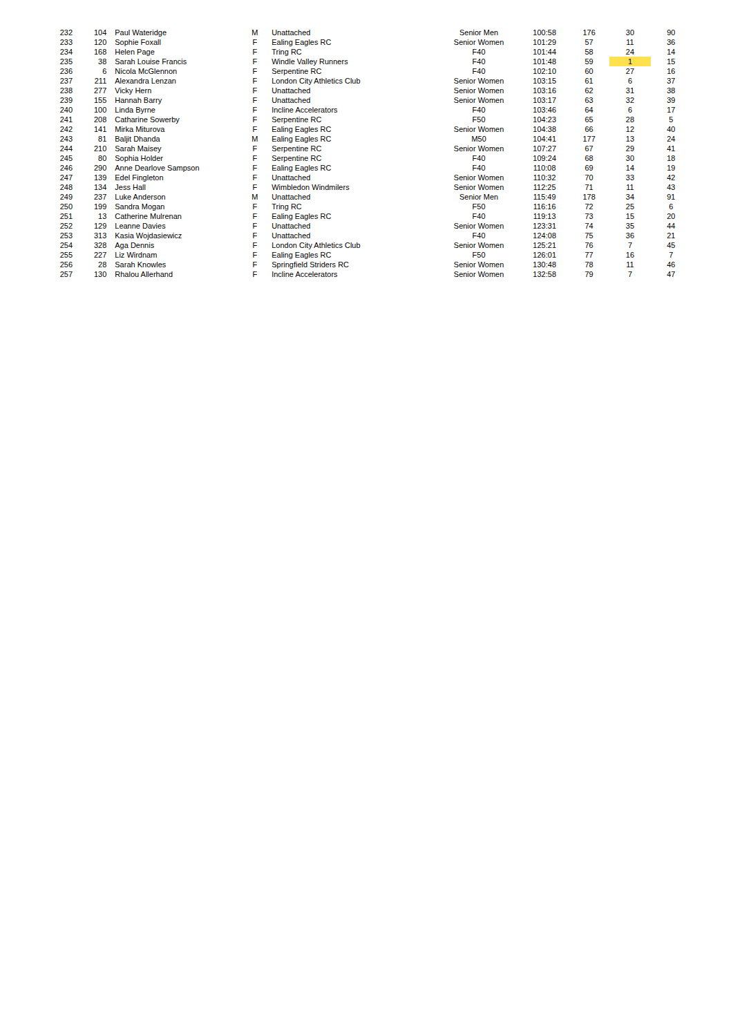| 232 | 104 | Paul Wateridge | M | Unattached | Senior Men | 100:58 | 176 | 30 | 90 |
| 233 | 120 | Sophie Foxall | F | Ealing Eagles RC | Senior Women | 101:29 | 57 | 11 | 36 |
| 234 | 168 | Helen Page | F | Tring RC | F40 | 101:44 | 58 | 24 | 14 |
| 235 | 38 | Sarah Louise Francis | F | Windle Valley Runners | F40 | 101:48 | 59 | 1 | 15 |
| 236 | 6 | Nicola McGlennon | F | Serpentine RC | F40 | 102:10 | 60 | 27 | 16 |
| 237 | 211 | Alexandra Lenzan | F | London City Athletics Club | Senior Women | 103:15 | 61 | 6 | 37 |
| 238 | 277 | Vicky Hern | F | Unattached | Senior Women | 103:16 | 62 | 31 | 38 |
| 239 | 155 | Hannah Barry | F | Unattached | Senior Women | 103:17 | 63 | 32 | 39 |
| 240 | 100 | Linda Byrne | F | Incline Accelerators | F40 | 103:46 | 64 | 6 | 17 |
| 241 | 208 | Catharine Sowerby | F | Serpentine RC | F50 | 104:23 | 65 | 28 | 5 |
| 242 | 141 | Mirka Miturova | F | Ealing Eagles RC | Senior Women | 104:38 | 66 | 12 | 40 |
| 243 | 81 | Baljit Dhanda | M | Ealing Eagles RC | M50 | 104:41 | 177 | 13 | 24 |
| 244 | 210 | Sarah Maisey | F | Serpentine RC | Senior Women | 107:27 | 67 | 29 | 41 |
| 245 | 80 | Sophia Holder | F | Serpentine RC | F40 | 109:24 | 68 | 30 | 18 |
| 246 | 290 | Anne Dearlove Sampson | F | Ealing Eagles RC | F40 | 110:08 | 69 | 14 | 19 |
| 247 | 139 | Edel Fingleton | F | Unattached | Senior Women | 110:32 | 70 | 33 | 42 |
| 248 | 134 | Jess Hall | F | Wimbledon Windmilers | Senior Women | 112:25 | 71 | 11 | 43 |
| 249 | 237 | Luke Anderson | M | Unattached | Senior Men | 115:49 | 178 | 34 | 91 |
| 250 | 199 | Sandra Mogan | F | Tring RC | F50 | 116:16 | 72 | 25 | 6 |
| 251 | 13 | Catherine Mulrenan | F | Ealing Eagles RC | F40 | 119:13 | 73 | 15 | 20 |
| 252 | 129 | Leanne Davies | F | Unattached | Senior Women | 123:31 | 74 | 35 | 44 |
| 253 | 313 | Kasia Wojdasiewicz | F | Unattached | F40 | 124:08 | 75 | 36 | 21 |
| 254 | 328 | Aga Dennis | F | London City Athletics Club | Senior Women | 125:21 | 76 | 7 | 45 |
| 255 | 227 | Liz Wirdnam | F | Ealing Eagles RC | F50 | 126:01 | 77 | 16 | 7 |
| 256 | 28 | Sarah Knowles | F | Springfield Striders RC | Senior Women | 130:48 | 78 | 11 | 46 |
| 257 | 130 | Rhalou Allerhand | F | Incline Accelerators | Senior Women | 132:58 | 79 | 7 | 47 |